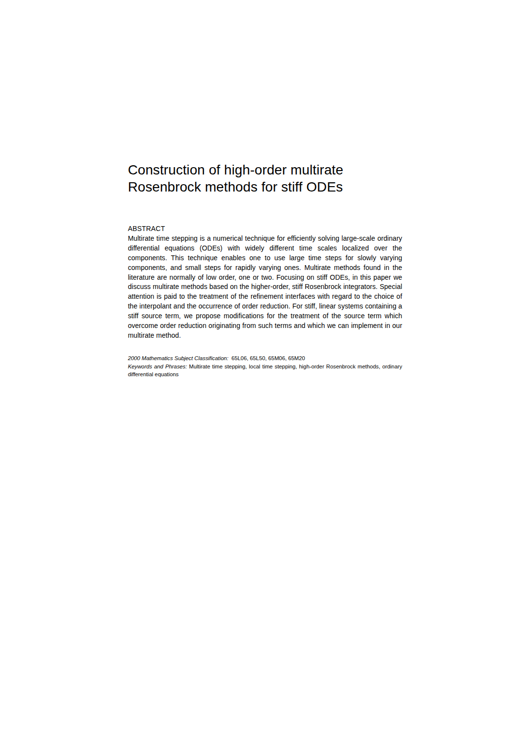Construction of high-order multirate Rosenbrock methods for stiff ODEs
ABSTRACT
Multirate time stepping is a numerical technique for efficiently solving large-scale ordinary differential equations (ODEs) with widely different time scales localized over the components. This technique enables one to use large time steps for slowly varying components, and small steps for rapidly varying ones. Multirate methods found in the literature are normally of low order, one or two. Focusing on stiff ODEs, in this paper we discuss multirate methods based on the higher-order, stiff Rosenbrock integrators. Special attention is paid to the treatment of the refinement interfaces with regard to the choice of the interpolant and the occurrence of order reduction. For stiff, linear systems containing a stiff source term, we propose modifications for the treatment of the source term which overcome order reduction originating from such terms and which we can implement in our multirate method.
2000 Mathematics Subject Classification: 65L06, 65L50, 65M06, 65M20
Keywords and Phrases: Multirate time stepping, local time stepping, high-order Rosenbrock methods, ordinary differential equations